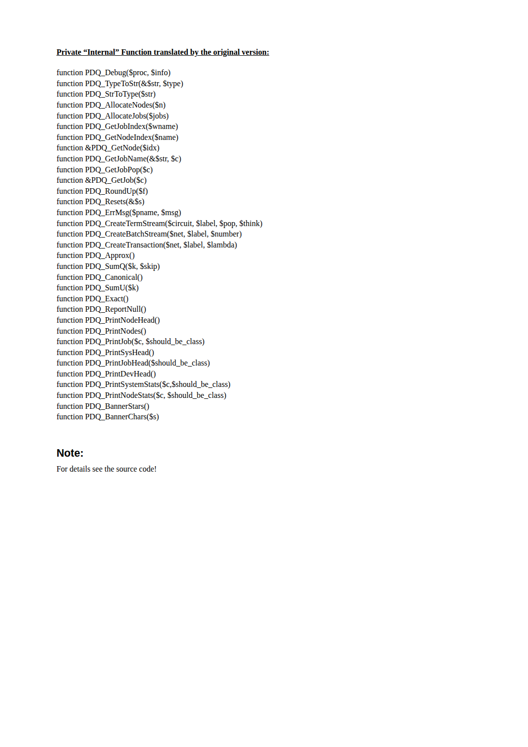Private “Internal” Function translated by the original version:
function PDQ_Debug($proc, $info)
function PDQ_TypeToStr(&$str, $type)
function PDQ_StrToType($str)
function PDQ_AllocateNodes($n)
function PDQ_AllocateJobs($jobs)
function PDQ_GetJobIndex($wname)
function PDQ_GetNodeIndex($name)
function &PDQ_GetNode($idx)
function PDQ_GetJobName(&$str, $c)
function PDQ_GetJobPop($c)
function &PDQ_GetJob($c)
function PDQ_RoundUp($f)
function PDQ_Resets(&$s)
function PDQ_ErrMsg($pname, $msg)
function PDQ_CreateTermStream($circuit, $label, $pop, $think)
function PDQ_CreateBatchStream($net, $label, $number)
function PDQ_CreateTransaction($net, $label, $lambda)
function PDQ_Approx()
function PDQ_SumQ($k, $skip)
function PDQ_Canonical()
function PDQ_SumU($k)
function PDQ_Exact()
function PDQ_ReportNull()
function PDQ_PrintNodeHead()
function PDQ_PrintNodes()
function PDQ_PrintJob($c, $should_be_class)
function PDQ_PrintSysHead()
function PDQ_PrintJobHead($should_be_class)
function PDQ_PrintDevHead()
function PDQ_PrintSystemStats($c,$should_be_class)
function PDQ_PrintNodeStats($c, $should_be_class)
function PDQ_BannerStars()
function PDQ_BannerChars($s)
Note:
For details see the source code!